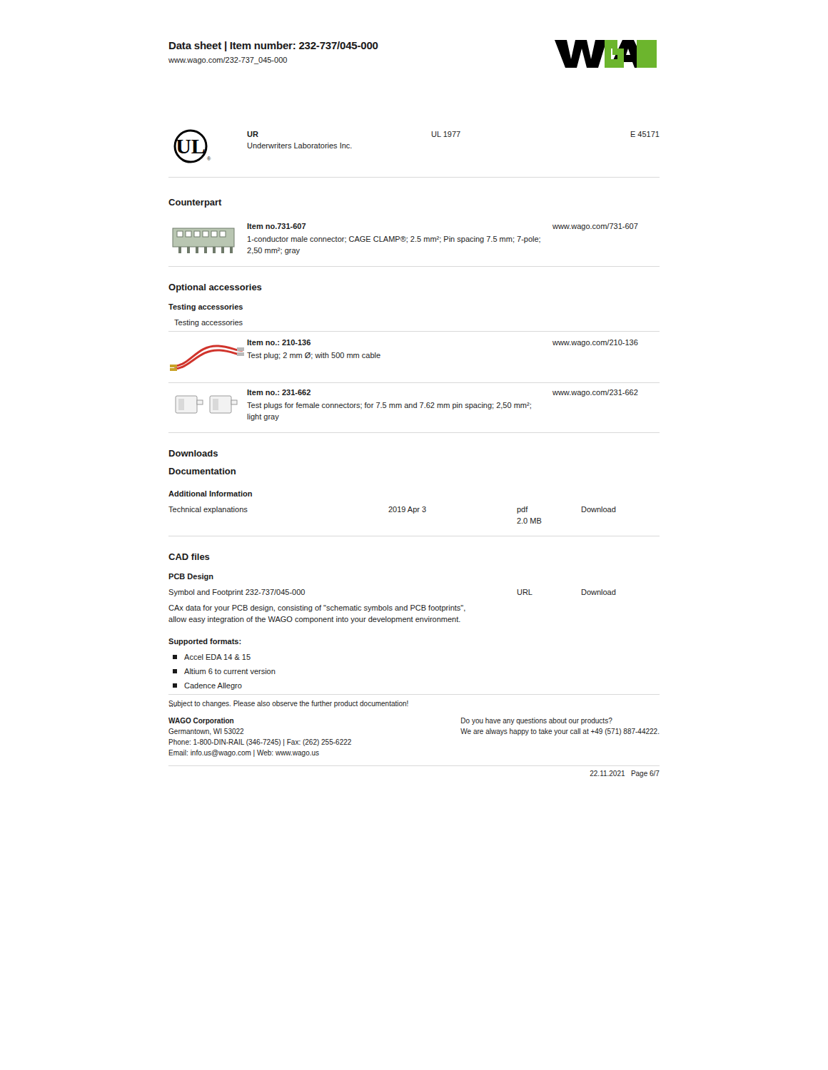Data sheet | Item number: 232-737/045-000
www.wago.com/232-737_045-000
UL ®
UR
Underwriters Laboratories Inc.
UL 1977
E 45171
Counterpart
Item no.731-607
1-conductor male connector; CAGE CLAMP®; 2.5 mm²; Pin spacing 7.5 mm; 7-pole; 2,50 mm²; gray
www.wago.com/731-607
Optional accessories
Testing accessories
Testing accessories
Item no.: 210-136
Test plug; 2 mm Ø; with 500 mm cable
www.wago.com/210-136
Item no.: 231-662
Test plugs for female connectors; for 7.5 mm and 7.62 mm pin spacing; 2,50 mm²; light gray
www.wago.com/231-662
Downloads
Documentation
Additional Information
Technical explanations
2019 Apr 3
pdf
2.0 MB
Download
CAD files
PCB Design
Symbol and Footprint 232-737/045-000
CAx data for your PCB design, consisting of "schematic symbols and PCB footprints",
allow easy integration of the WAGO component into your development environment.
URL
Download
Supported formats:
Accel EDA 14 & 15
Altium 6 to current version
Cadence Allegro
…
Subject to changes. Please also observe the further product documentation!
WAGO Corporation
Germantown, WI 53022
Phone: 1-800-DIN-RAIL (346-7245) | Fax: (262) 255-6222
Email: info.us@wago.com | Web: www.wago.us
Do you have any questions about our products?
We are always happy to take your call at +49 (571) 887-44222.
22.11.2021 Page 6/7